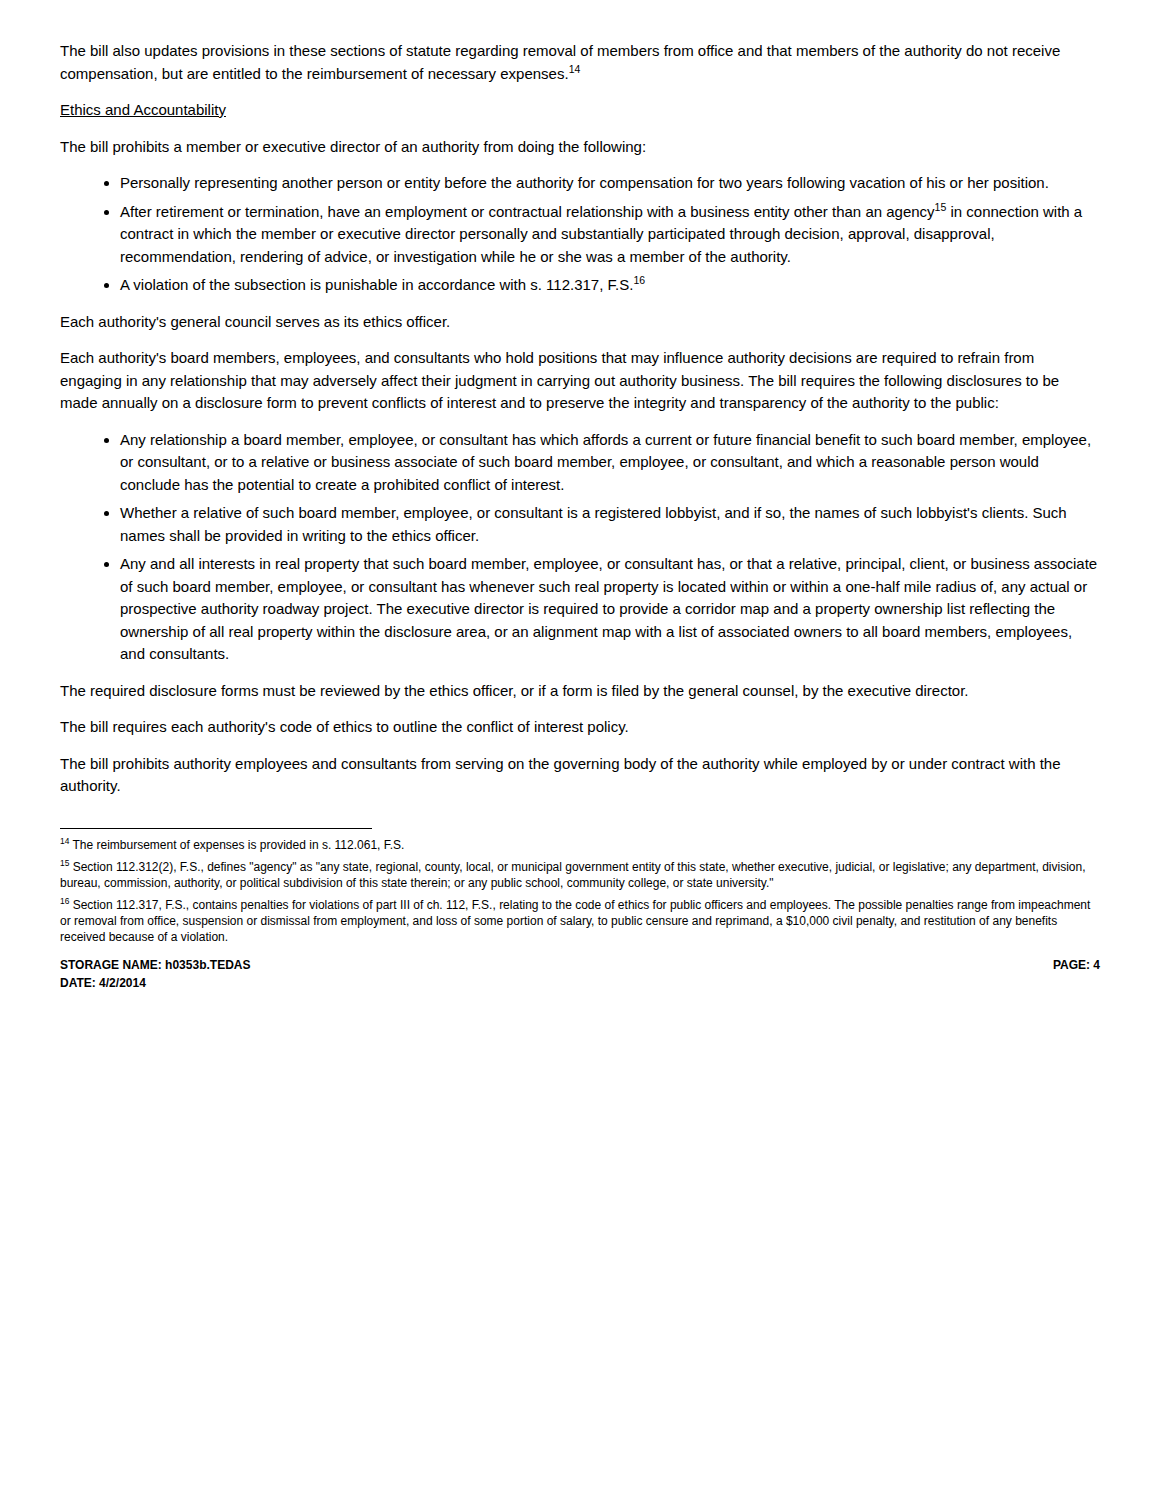The bill also updates provisions in these sections of statute regarding removal of members from office and that members of the authority do not receive compensation, but are entitled to the reimbursement of necessary expenses.14
Ethics and Accountability
The bill prohibits a member or executive director of an authority from doing the following:
Personally representing another person or entity before the authority for compensation for two years following vacation of his or her position.
After retirement or termination, have an employment or contractual relationship with a business entity other than an agency15 in connection with a contract in which the member or executive director personally and substantially participated through decision, approval, disapproval, recommendation, rendering of advice, or investigation while he or she was a member of the authority.
A violation of the subsection is punishable in accordance with s. 112.317, F.S.16
Each authority's general council serves as its ethics officer.
Each authority's board members, employees, and consultants who hold positions that may influence authority decisions are required to refrain from engaging in any relationship that may adversely affect their judgment in carrying out authority business. The bill requires the following disclosures to be made annually on a disclosure form to prevent conflicts of interest and to preserve the integrity and transparency of the authority to the public:
Any relationship a board member, employee, or consultant has which affords a current or future financial benefit to such board member, employee, or consultant, or to a relative or business associate of such board member, employee, or consultant, and which a reasonable person would conclude has the potential to create a prohibited conflict of interest.
Whether a relative of such board member, employee, or consultant is a registered lobbyist, and if so, the names of such lobbyist's clients. Such names shall be provided in writing to the ethics officer.
Any and all interests in real property that such board member, employee, or consultant has, or that a relative, principal, client, or business associate of such board member, employee, or consultant has whenever such real property is located within or within a one-half mile radius of, any actual or prospective authority roadway project. The executive director is required to provide a corridor map and a property ownership list reflecting the ownership of all real property within the disclosure area, or an alignment map with a list of associated owners to all board members, employees, and consultants.
The required disclosure forms must be reviewed by the ethics officer, or if a form is filed by the general counsel, by the executive director.
The bill requires each authority's code of ethics to outline the conflict of interest policy.
The bill prohibits authority employees and consultants from serving on the governing body of the authority while employed by or under contract with the authority.
14 The reimbursement of expenses is provided in s. 112.061, F.S.
15 Section 112.312(2), F.S., defines "agency" as "any state, regional, county, local, or municipal government entity of this state, whether executive, judicial, or legislative; any department, division, bureau, commission, authority, or political subdivision of this state therein; or any public school, community college, or state university."
16 Section 112.317, F.S., contains penalties for violations of part III of ch. 112, F.S., relating to the code of ethics for public officers and employees. The possible penalties range from impeachment or removal from office, suspension or dismissal from employment, and loss of some portion of salary, to public censure and reprimand, a $10,000 civil penalty, and restitution of any benefits received because of a violation.
STORAGE NAME: h0353b.TEDAS
DATE: 4/2/2014
PAGE: 4